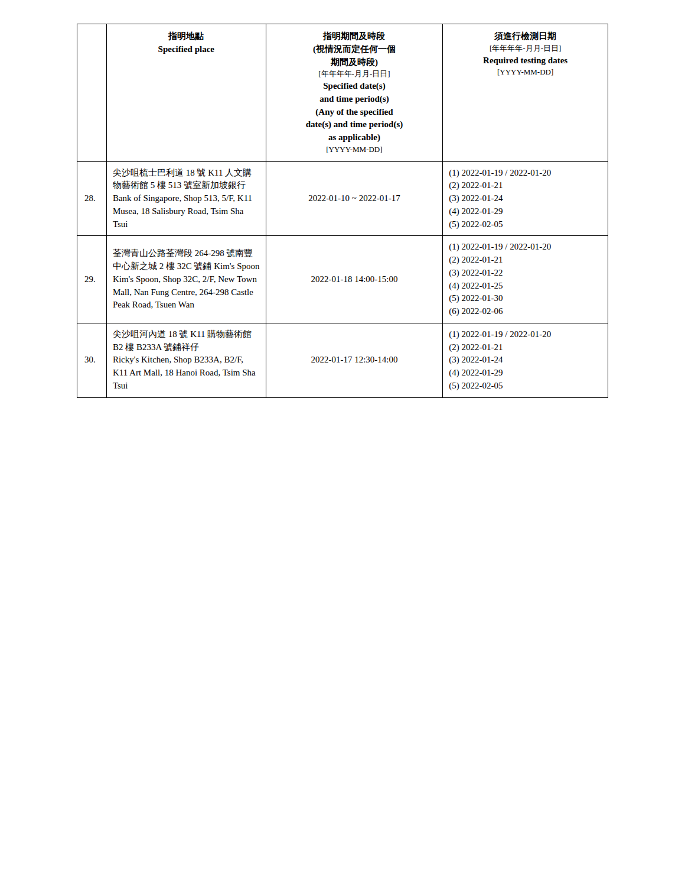| | 指明地點 Specified place | 指明期間及時段 (視情況而定任何一個 期間及時段) [年年年年-月月-日日] Specified date(s) and time period(s) (Any of the specified date(s) and time period(s) as applicable) [YYYY-MM-DD] | 須進行檢測日期 [年年年年-月月-日日] Required testing dates [YYYY-MM-DD] |
| --- | --- | --- | --- |
| 28. | 尖沙咀梳士巴利道 18 號 K11 人文購物藝術館 5 樓 513 號室新加坡銀行 Bank of Singapore, Shop 513, 5/F, K11 Musea, 18 Salisbury Road, Tsim Sha Tsui | 2022-01-10 ~ 2022-01-17 | (1) 2022-01-19 / 2022-01-20 (2) 2022-01-21 (3) 2022-01-24 (4) 2022-01-29 (5) 2022-02-05 |
| 29. | 荃灣青山公路荃灣段 264-298 號南豐中心新之城 2 樓 32C 號鋪 Kim's Spoon Kim's Spoon, Shop 32C, 2/F, New Town Mall, Nan Fung Centre, 264-298 Castle Peak Road, Tsuen Wan | 2022-01-18 14:00-15:00 | (1) 2022-01-19 / 2022-01-20 (2) 2022-01-21 (3) 2022-01-22 (4) 2022-01-25 (5) 2022-01-30 (6) 2022-02-06 |
| 30. | 尖沙咀河內道 18 號 K11 購物藝術館 B2 樓 B233A 號鋪祥仔 Ricky's Kitchen, Shop B233A, B2/F, K11 Art Mall, 18 Hanoi Road, Tsim Sha Tsui | 2022-01-17 12:30-14:00 | (1) 2022-01-19 / 2022-01-20 (2) 2022-01-21 (3) 2022-01-24 (4) 2022-01-29 (5) 2022-02-05 |